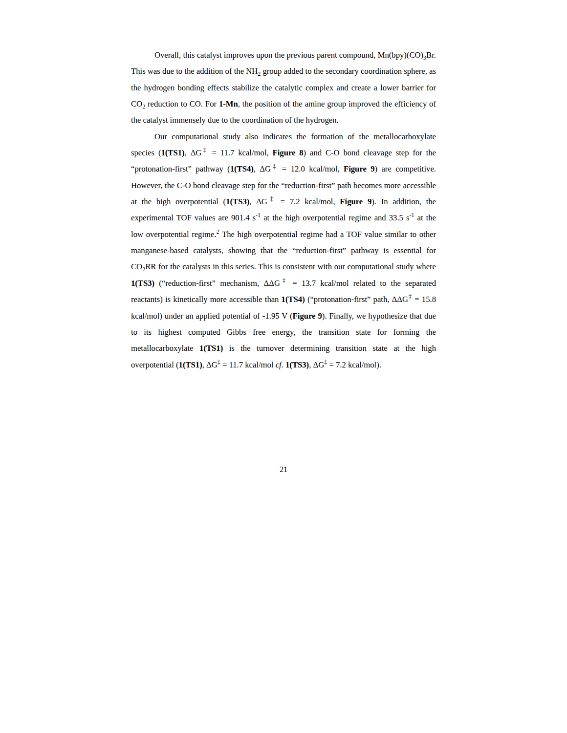Overall, this catalyst improves upon the previous parent compound, Mn(bpy)(CO)3Br. This was due to the addition of the NH2 group added to the secondary coordination sphere, as the hydrogen bonding effects stabilize the catalytic complex and create a lower barrier for CO2 reduction to CO. For 1-Mn, the position of the amine group improved the efficiency of the catalyst immensely due to the coordination of the hydrogen.
Our computational study also indicates the formation of the metallocarboxylate species (1(TS1), ΔG‡ = 11.7 kcal/mol, Figure 8) and C-O bond cleavage step for the “protonation-first” pathway (1(TS4), ΔG‡ = 12.0 kcal/mol, Figure 9) are competitive. However, the C-O bond cleavage step for the “reduction-first” path becomes more accessible at the high overpotential (1(TS3), ΔG‡ = 7.2 kcal/mol, Figure 9). In addition, the experimental TOF values are 901.4 s-1 at the high overpotential regime and 33.5 s-1 at the low overpotential regime.2 The high overpotential regime had a TOF value similar to other manganese-based catalysts, showing that the “reduction-first” pathway is essential for CO2RR for the catalysts in this series. This is consistent with our computational study where 1(TS3) (“reduction-first” mechanism, ΔΔG‡ = 13.7 kcal/mol related to the separated reactants) is kinetically more accessible than 1(TS4) (“protonation-first” path, ΔΔG‡ = 15.8 kcal/mol) under an applied potential of -1.95 V (Figure 9). Finally, we hypothesize that due to its highest computed Gibbs free energy, the transition state for forming the metallocarboxylate 1(TS1) is the turnover determining transition state at the high overpotential (1(TS1), ΔG‡ = 11.7 kcal/mol cf. 1(TS3), ΔG‡ = 7.2 kcal/mol).
21